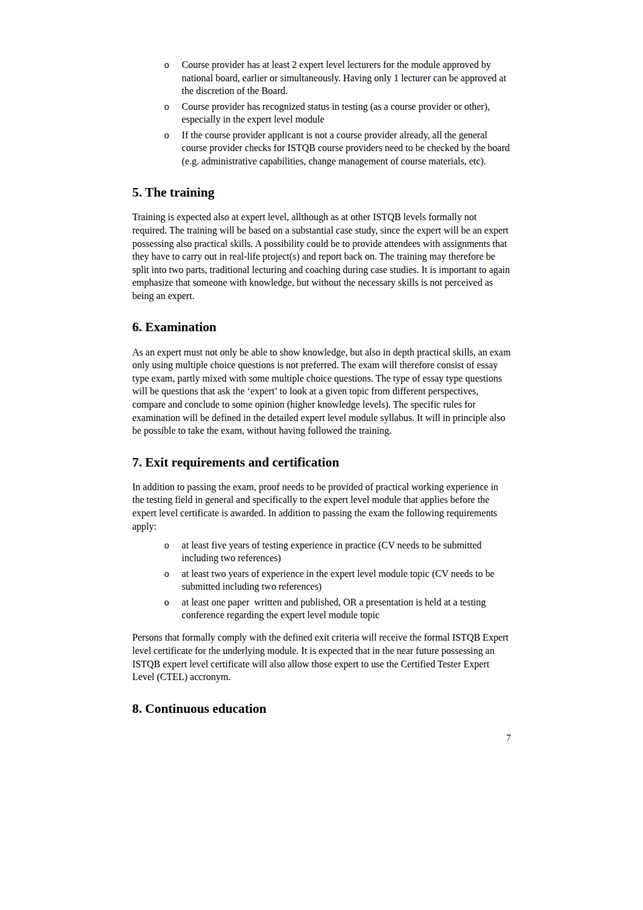Course provider has at least 2 expert level lecturers for the module approved by national board, earlier or simultaneously. Having only 1 lecturer can be approved at the discretion of the Board.
Course provider has recognized status in testing (as a course provider or other), especially in the expert level module
If the course provider applicant is not a course provider already, all the general course provider checks for ISTQB course providers need to be checked by the board (e.g. administrative capabilities, change management of course materials, etc).
5. The training
Training is expected also at expert level, allthough as at other ISTQB levels formally not required. The training will be based on a substantial case study, since the expert will be an expert possessing also practical skills. A possibility could be to provide attendees with assignments that they have to carry out in real-life project(s) and report back on. The training may therefore be split into two parts, traditional lecturing and coaching during case studies. It is important to again emphasize that someone with knowledge, but without the necessary skills is not perceived as being an expert.
6. Examination
As an expert must not only be able to show knowledge, but also in depth practical skills, an exam only using multiple choice questions is not preferred. The exam will therefore consist of essay type exam, partly mixed with some multiple choice questions. The type of essay type questions will be questions that ask the ‘expert’ to look at a given topic from different perspectives, compare and conclude to some opinion (higher knowledge levels). The specific rules for examination will be defined in the detailed expert level module syllabus. It will in principle also be possible to take the exam, without having followed the training.
7. Exit requirements and certification
In addition to passing the exam, proof needs to be provided of practical working experience in the testing field in general and specifically to the expert level module that applies before the expert level certificate is awarded. In addition to passing the exam the following requirements apply:
at least five years of testing experience in practice (CV needs to be submitted including two references)
at least two years of experience in the expert level module topic (CV needs to be submitted including two references)
at least one paper written and published, OR a presentation is held at a testing conference regarding the expert level module topic
Persons that formally comply with the defined exit criteria will receive the formal ISTQB Expert level certificate for the underlying module. It is expected that in the near future possessing an ISTQB expert level certificate will also allow those expert to use the Certified Tester Expert Level (CTEL) accronym.
8. Continuous education
7